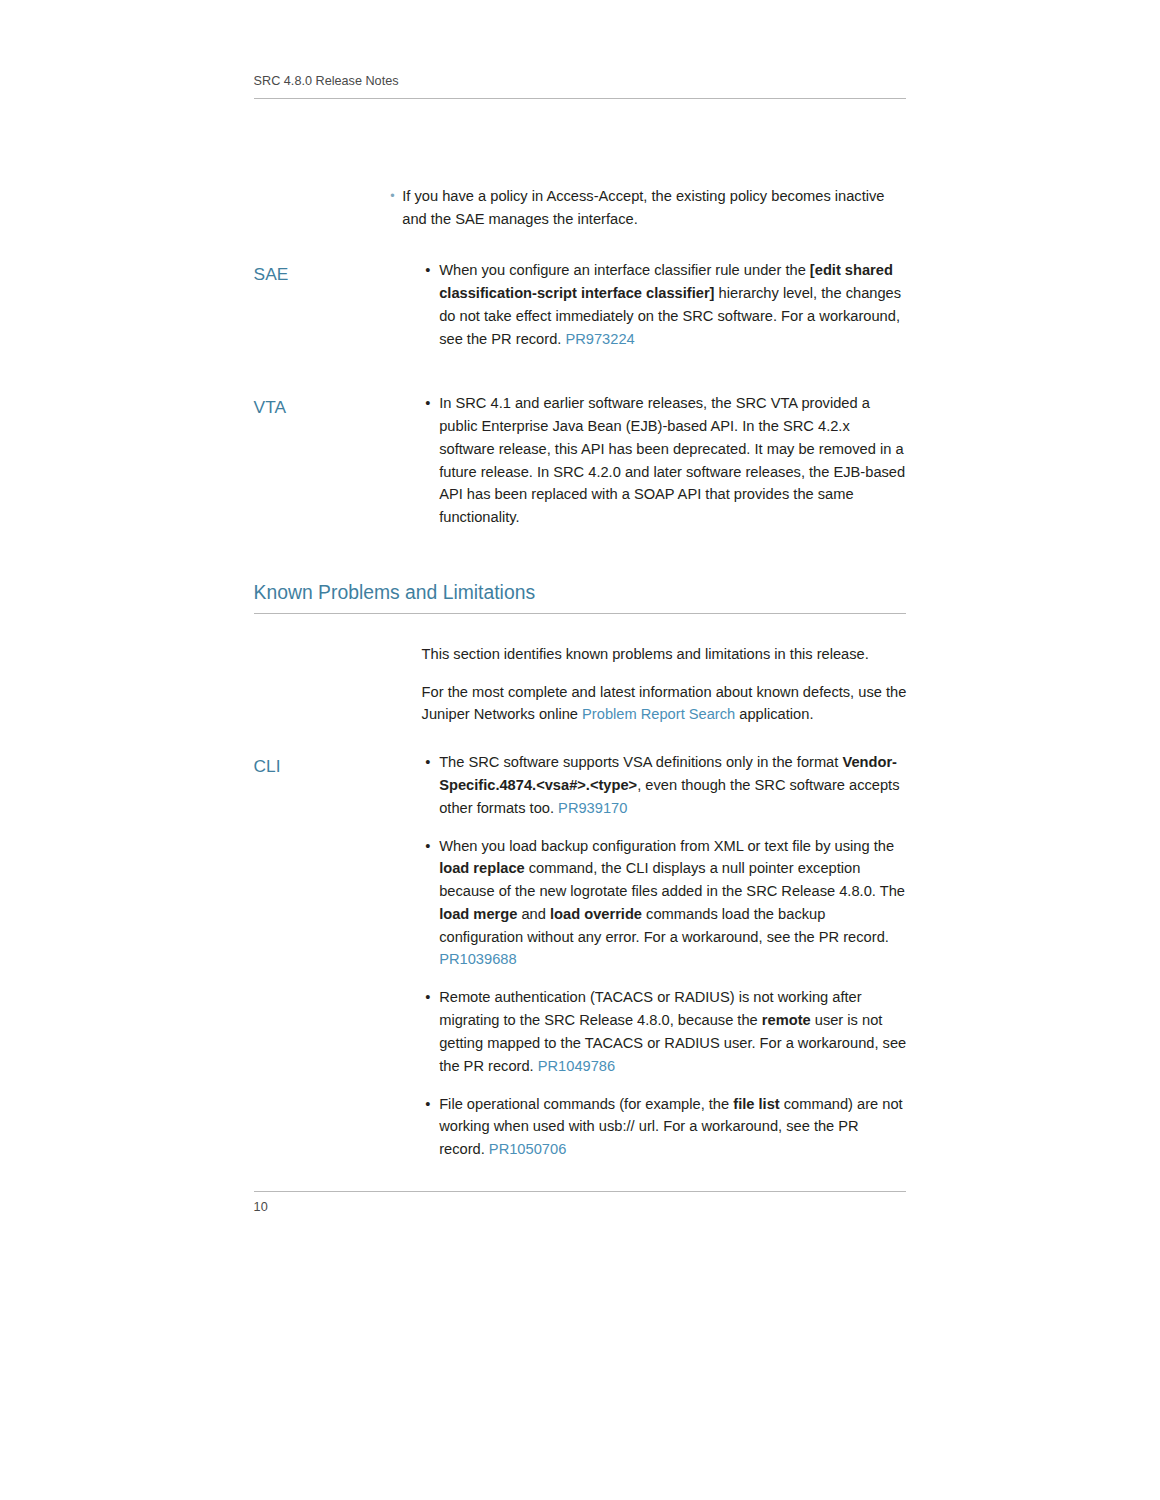SRC 4.8.0 Release Notes
If you have a policy in Access-Accept, the existing policy becomes inactive and the SAE manages the interface.
SAE
When you configure an interface classifier rule under the [edit shared classification-script interface classifier] hierarchy level, the changes do not take effect immediately on the SRC software. For a workaround, see the PR record. PR973224
VTA
In SRC 4.1 and earlier software releases, the SRC VTA provided a public Enterprise Java Bean (EJB)-based API. In the SRC 4.2.x software release, this API has been deprecated. It may be removed in a future release. In SRC 4.2.0 and later software releases, the EJB-based API has been replaced with a SOAP API that provides the same functionality.
Known Problems and Limitations
This section identifies known problems and limitations in this release.
For the most complete and latest information about known defects, use the Juniper Networks online Problem Report Search application.
CLI
The SRC software supports VSA definitions only in the format Vendor-Specific.4874.<vsa#>.<type>, even though the SRC software accepts other formats too. PR939170
When you load backup configuration from XML or text file by using the load replace command, the CLI displays a null pointer exception because of the new logrotate files added in the SRC Release 4.8.0. The load merge and load override commands load the backup configuration without any error. For a workaround, see the PR record. PR1039688
Remote authentication (TACACS or RADIUS) is not working after migrating to the SRC Release 4.8.0, because the remote user is not getting mapped to the TACACS or RADIUS user. For a workaround, see the PR record. PR1049786
File operational commands (for example, the file list command) are not working when used with usb:// url. For a workaround, see the PR record. PR1050706
10